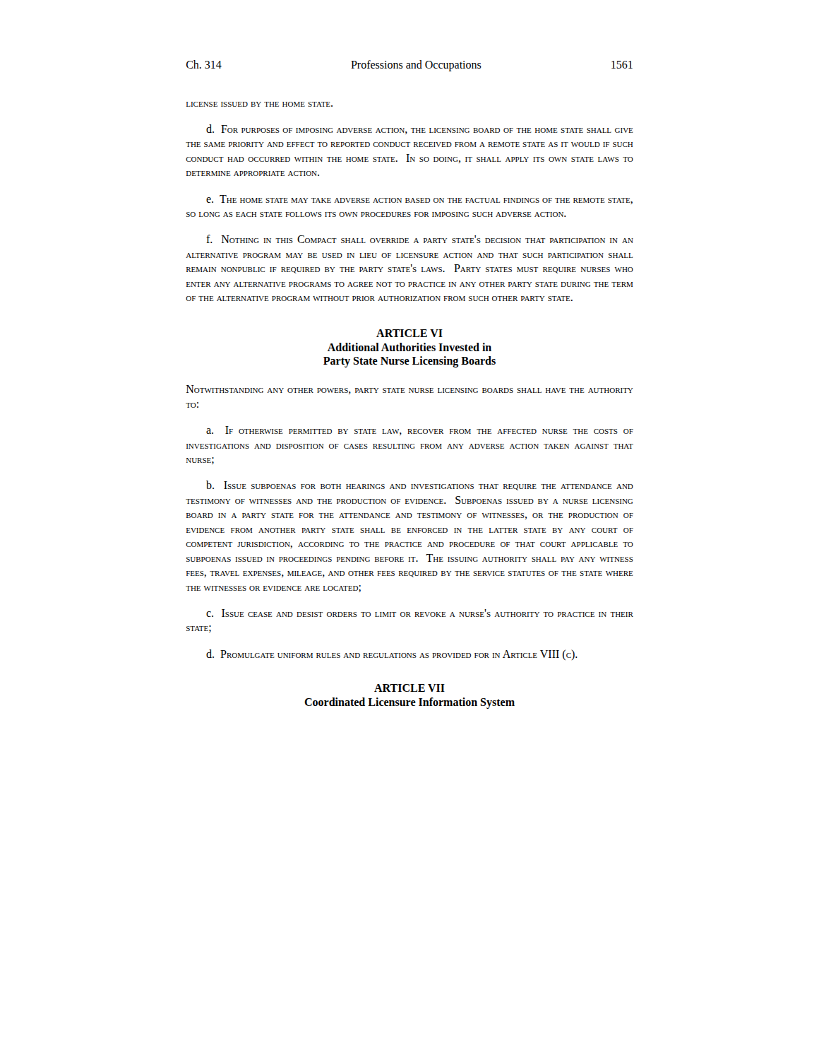Ch. 314 Professions and Occupations 1561
license issued by the home state.
d. For purposes of imposing adverse action, the licensing board of the home state shall give the same priority and effect to reported conduct received from a remote state as it would if such conduct had occurred within the home state. In so doing, it shall apply its own state laws to determine appropriate action.
e. The home state may take adverse action based on the factual findings of the remote state, so long as each state follows its own procedures for imposing such adverse action.
f. Nothing in this Compact shall override a party state's decision that participation in an alternative program may be used in lieu of licensure action and that such participation shall remain nonpublic if required by the party state's laws. Party states must require nurses who enter any alternative programs to agree not to practice in any other party state during the term of the alternative program without prior authorization from such other party state.
ARTICLE VI Additional Authorities Invested in Party State Nurse Licensing Boards
Notwithstanding any other powers, party state nurse licensing boards shall have the authority to:
a. If otherwise permitted by state law, recover from the affected nurse the costs of investigations and disposition of cases resulting from any adverse action taken against that nurse;
b. Issue subpoenas for both hearings and investigations that require the attendance and testimony of witnesses and the production of evidence. Subpoenas issued by a nurse licensing board in a party state for the attendance and testimony of witnesses, or the production of evidence from another party state shall be enforced in the latter state by any court of competent jurisdiction, according to the practice and procedure of that court applicable to subpoenas issued in proceedings pending before it. The issuing authority shall pay any witness fees, travel expenses, mileage, and other fees required by the service statutes of the state where the witnesses or evidence are located;
c. Issue cease and desist orders to limit or revoke a nurse's authority to practice in their state;
d. Promulgate uniform rules and regulations as provided for in Article VIII (c).
ARTICLE VII Coordinated Licensure Information System